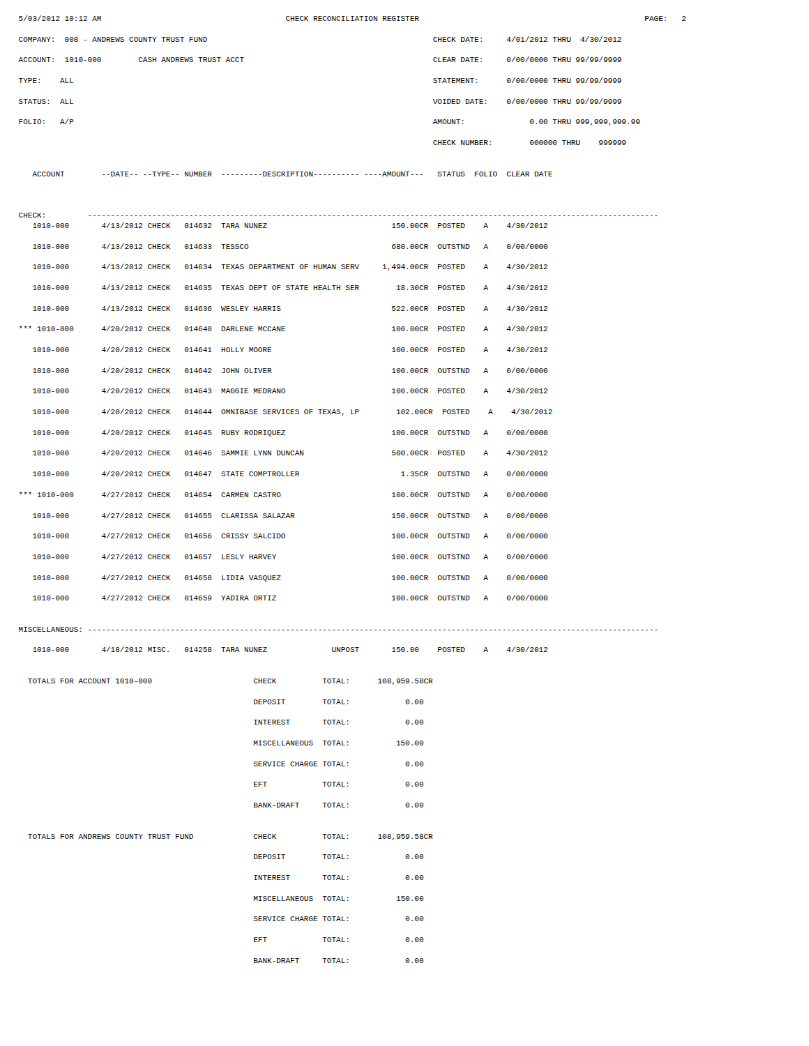5/03/2012 10:12 AM                                        CHECK RECONCILIATION REGISTER                                                 PAGE:   2

 COMPANY:  008 - ANDREWS COUNTY TRUST FUND                                                 CHECK DATE:     4/01/2012 THRU  4/30/2012

 ACCOUNT:  1010-000        CASH ANDREWS TRUST ACCT                                         CLEAR DATE:     0/00/0000 THRU 99/99/9999

 TYPE:    ALL                                                                              STATEMENT:      0/00/0000 THRU 99/99/9999

 STATUS:  ALL                                                                              VOIDED DATE:    0/00/0000 THRU 99/99/9999

 FOLIO:   A/P                                                                              AMOUNT:              0.00 THRU 999,999,999.99

                                                                                           CHECK NUMBER:        000000 THRU    999999


    ACCOUNT        --DATE-- --TYPE-- NUMBER  ---------DESCRIPTION---------- ----AMOUNT---   STATUS  FOLIO  CLEAR DATE



 CHECK:         ----------------------------------------------------------------------------------------------------------------------------
    1010-000       4/13/2012 CHECK   014632  TARA NUNEZ                           150.00CR  POSTED    A    4/30/2012

    1010-000       4/13/2012 CHECK   014633  TESSCO                               680.00CR  OUTSTND   A    0/00/0000

    1010-000       4/13/2012 CHECK   014634  TEXAS DEPARTMENT OF HUMAN SERV     1,494.00CR  POSTED    A    4/30/2012

    1010-000       4/13/2012 CHECK   014635  TEXAS DEPT OF STATE HEALTH SER        18.30CR  POSTED    A    4/30/2012

    1010-000       4/13/2012 CHECK   014636  WESLEY HARRIS                        522.00CR  POSTED    A    4/30/2012

 *** 1010-000      4/20/2012 CHECK   014640  DARLENE MCCANE                       100.00CR  POSTED    A    4/30/2012

    1010-000       4/20/2012 CHECK   014641  HOLLY MOORE                          100.00CR  POSTED    A    4/30/2012

    1010-000       4/20/2012 CHECK   014642  JOHN OLIVER                          100.00CR  OUTSTND   A    0/00/0000

    1010-000       4/20/2012 CHECK   014643  MAGGIE MEDRANO                       100.00CR  POSTED    A    4/30/2012

    1010-000       4/20/2012 CHECK   014644  OMNIBASE SERVICES OF TEXAS, LP        102.00CR  POSTED    A    4/30/2012

    1010-000       4/20/2012 CHECK   014645  RUBY RODRIQUEZ                       100.00CR  OUTSTND   A    0/00/0000

    1010-000       4/20/2012 CHECK   014646  SAMMIE LYNN DUNCAN                   500.00CR  POSTED    A    4/30/2012

    1010-000       4/20/2012 CHECK   014647  STATE COMPTROLLER                      1.35CR  OUTSTND   A    0/00/0000

 *** 1010-000      4/27/2012 CHECK   014654  CARMEN CASTRO                        100.00CR  OUTSTND   A    0/00/0000

    1010-000       4/27/2012 CHECK   014655  CLARISSA SALAZAR                     150.00CR  OUTSTND   A    0/00/0000

    1010-000       4/27/2012 CHECK   014656  CRISSY SALCIDO                       100.00CR  OUTSTND   A    0/00/0000

    1010-000       4/27/2012 CHECK   014657  LESLY HARVEY                         100.00CR  OUTSTND   A    0/00/0000

    1010-000       4/27/2012 CHECK   014658  LIDIA VASQUEZ                        100.00CR  OUTSTND   A    0/00/0000

    1010-000       4/27/2012 CHECK   014659  YADIRA ORTIZ                         100.00CR  OUTSTND   A    0/00/0000


 MISCELLANEOUS: ----------------------------------------------------------------------------------------------------------------------------

    1010-000       4/18/2012 MISC.   014258  TARA NUNEZ              UNPOST       150.00    POSTED    A    4/30/2012


   TOTALS FOR ACCOUNT 1010-000                      CHECK          TOTAL:      108,959.58CR

                                                    DEPOSIT        TOTAL:            0.00

                                                    INTEREST       TOTAL:            0.00

                                                    MISCELLANEOUS  TOTAL:          150.00

                                                    SERVICE CHARGE TOTAL:            0.00

                                                    EFT            TOTAL:            0.00

                                                    BANK-DRAFT     TOTAL:            0.00


   TOTALS FOR ANDREWS COUNTY TRUST FUND             CHECK          TOTAL:      108,959.58CR

                                                    DEPOSIT        TOTAL:            0.00

                                                    INTEREST       TOTAL:            0.00

                                                    MISCELLANEOUS  TOTAL:          150.00

                                                    SERVICE CHARGE TOTAL:            0.00

                                                    EFT            TOTAL:            0.00

                                                    BANK-DRAFT     TOTAL:            0.00